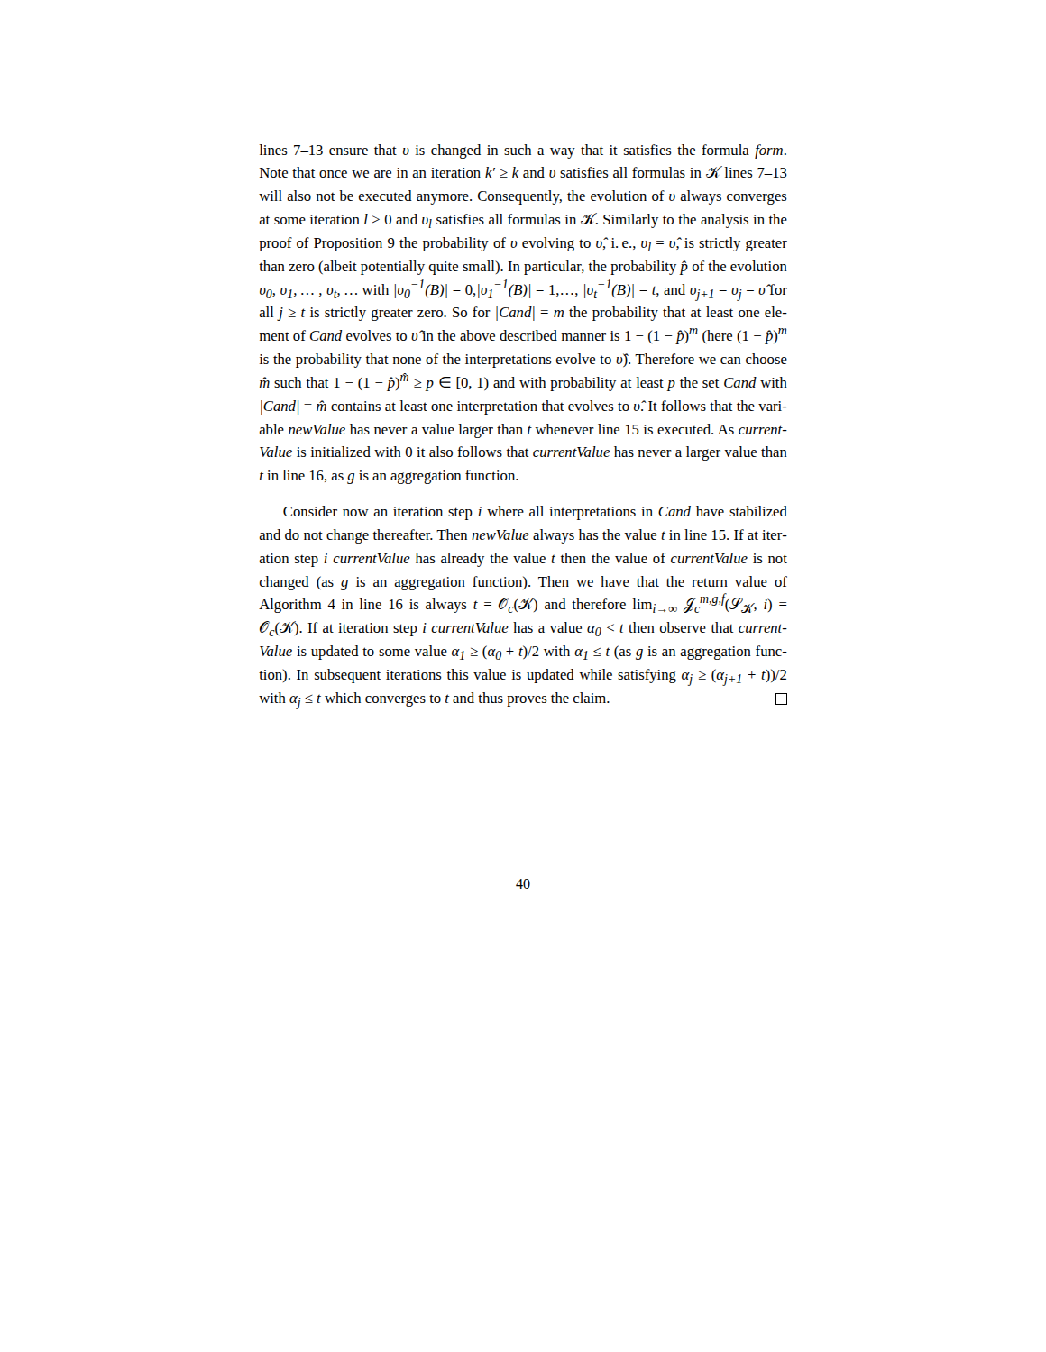lines 7–13 ensure that υ is changed in such a way that it satisfies the formula form. Note that once we are in an iteration k′ ≥ k and υ satisfies all formulas in 𝒦 lines 7–13 will also not be executed anymore. Consequently, the evolution of υ always converges at some iteration l > 0 and υl satisfies all formulas in 𝒦. Similarly to the analysis in the proof of Proposition 9 the probability of υ evolving to υ̂, i. e., υl = υ̂, is strictly greater than zero (albeit potentially quite small). In particular, the probability p̂ of the evolution υ0, υ1, … , υt, … with |υ0−1(B)| = 0,|υ1−1(B)| = 1,…, |υt−1(B)| = t, and υj+1 = υj = υ̂ for all j ≥ t is strictly greater zero. So for |Cand| = m the probability that at least one element of Cand evolves to υ̂ in the above described manner is 1 − (1 − p̂)m (here (1 − p̂)m is the probability that none of the interpretations evolve to υ̂). Therefore we can choose m̂ such that 1 − (1 − p̂)m̂ ≥ p ∈ [0, 1) and with probability at least p the set Cand with |Cand| = m̂ contains at least one interpretation that evolves to υ̂. It follows that the variable newValue has never a value larger than t whenever line 15 is executed. As currentValue is initialized with 0 it also follows that currentValue has never a larger value than t in line 16, as g is an aggregation function.
Consider now an iteration step i where all interpretations in Cand have stabilized and do not change thereafter. Then newValue always has the value t in line 15. If at iteration step i currentValue has already the value t then the value of currentValue is not changed (as g is an aggregation function). Then we have that the return value of Algorithm 4 in line 16 is always t = 𝒪c(𝒦) and therefore limi→∞ 𝒥cm,g,f(𝒮𝒦, i) = 𝒪c(𝒦). If at iteration step i currentValue has a value α0 < t then observe that currentValue is updated to some value α1 ≥ (α0 + t)/2 with α1 ≤ t (as g is an aggregation function). In subsequent iterations this value is updated while satisfying αj ≥ (αj+1 + t))/2 with αj ≤ t which converges to t and thus proves the claim.
40